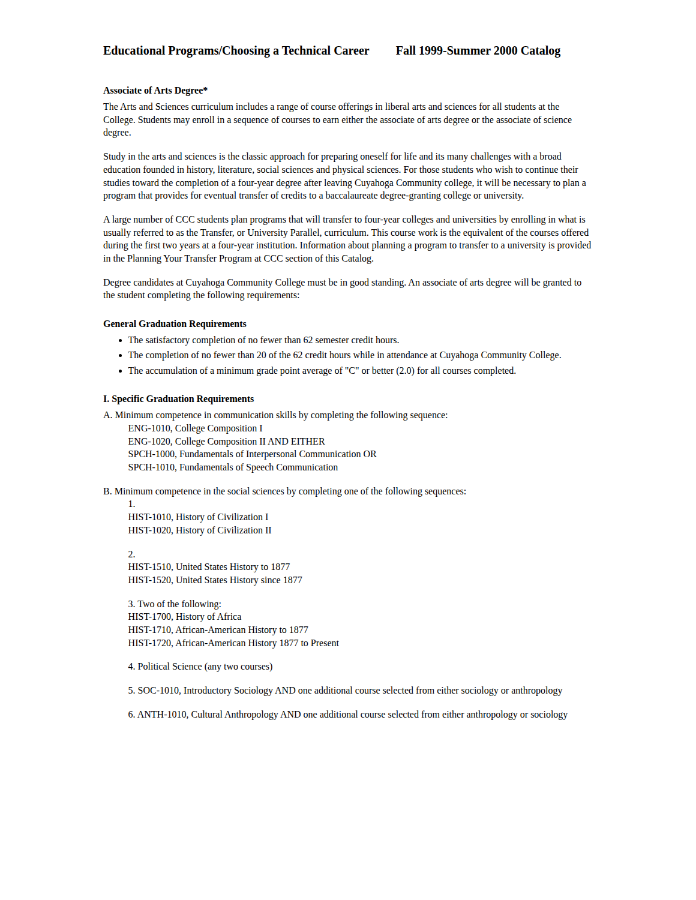Educational Programs/Choosing a Technical Career Fall 1999-Summer 2000 Catalog
Associate of Arts Degree*
The Arts and Sciences curriculum includes a range of course offerings in liberal arts and sciences for all students at the College. Students may enroll in a sequence of courses to earn either the associate of arts degree or the associate of science degree.
Study in the arts and sciences is the classic approach for preparing oneself for life and its many challenges with a broad education founded in history, literature, social sciences and physical sciences. For those students who wish to continue their studies toward the completion of a four-year degree after leaving Cuyahoga Community college, it will be necessary to plan a program that provides for eventual transfer of credits to a baccalaureate degree-granting college or university.
A large number of CCC students plan programs that will transfer to four-year colleges and universities by enrolling in what is usually referred to as the Transfer, or University Parallel, curriculum. This course work is the equivalent of the courses offered during the first two years at a four-year institution. Information about planning a program to transfer to a university is provided in the Planning Your Transfer Program at CCC section of this Catalog.
Degree candidates at Cuyahoga Community College must be in good standing. An associate of arts degree will be granted to the student completing the following requirements:
General Graduation Requirements
The satisfactory completion of no fewer than 62 semester credit hours.
The completion of no fewer than 20 of the 62 credit hours while in attendance at Cuyahoga Community College.
The accumulation of a minimum grade point average of "C" or better (2.0) for all courses completed.
I. Specific Graduation Requirements
A. Minimum competence in communication skills by completing the following sequence:
ENG-1010, College Composition I
ENG-1020, College Composition II AND EITHER
SPCH-1000, Fundamentals of Interpersonal Communication OR
SPCH-1010, Fundamentals of Speech Communication
B. Minimum competence in the social sciences by completing one of the following sequences:
1.
HIST-1010, History of Civilization I
HIST-1020, History of Civilization II
2.
HIST-1510, United States History to 1877
HIST-1520, United States History since 1877
3. Two of the following:
HIST-1700, History of Africa
HIST-1710, African-American History to 1877
HIST-1720, African-American History 1877 to Present
4. Political Science (any two courses)
5. SOC-1010, Introductory Sociology AND one additional course selected from either sociology or anthropology
6. ANTH-1010, Cultural Anthropology AND one additional course selected from either anthropology or sociology